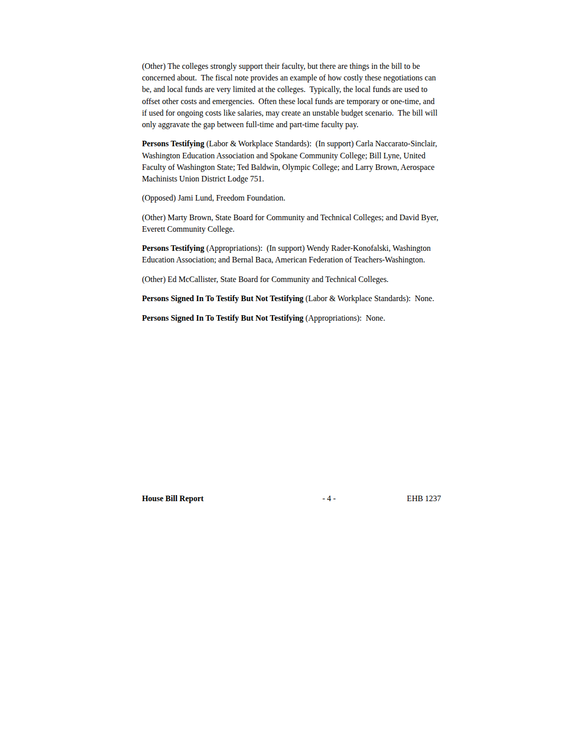(Other) The colleges strongly support their faculty, but there are things in the bill to be concerned about. The fiscal note provides an example of how costly these negotiations can be, and local funds are very limited at the colleges. Typically, the local funds are used to offset other costs and emergencies. Often these local funds are temporary or one-time, and if used for ongoing costs like salaries, may create an unstable budget scenario. The bill will only aggravate the gap between full-time and part-time faculty pay.
Persons Testifying (Labor & Workplace Standards): (In support) Carla Naccarato-Sinclair, Washington Education Association and Spokane Community College; Bill Lyne, United Faculty of Washington State; Ted Baldwin, Olympic College; and Larry Brown, Aerospace Machinists Union District Lodge 751.
(Opposed) Jami Lund, Freedom Foundation.
(Other) Marty Brown, State Board for Community and Technical Colleges; and David Byer, Everett Community College.
Persons Testifying (Appropriations): (In support) Wendy Rader-Konofalski, Washington Education Association; and Bernal Baca, American Federation of Teachers-Washington.
(Other) Ed McCallister, State Board for Community and Technical Colleges.
Persons Signed In To Testify But Not Testifying (Labor & Workplace Standards): None.
Persons Signed In To Testify But Not Testifying (Appropriations): None.
| House Bill Report | - 4 - | EHB 1237 |